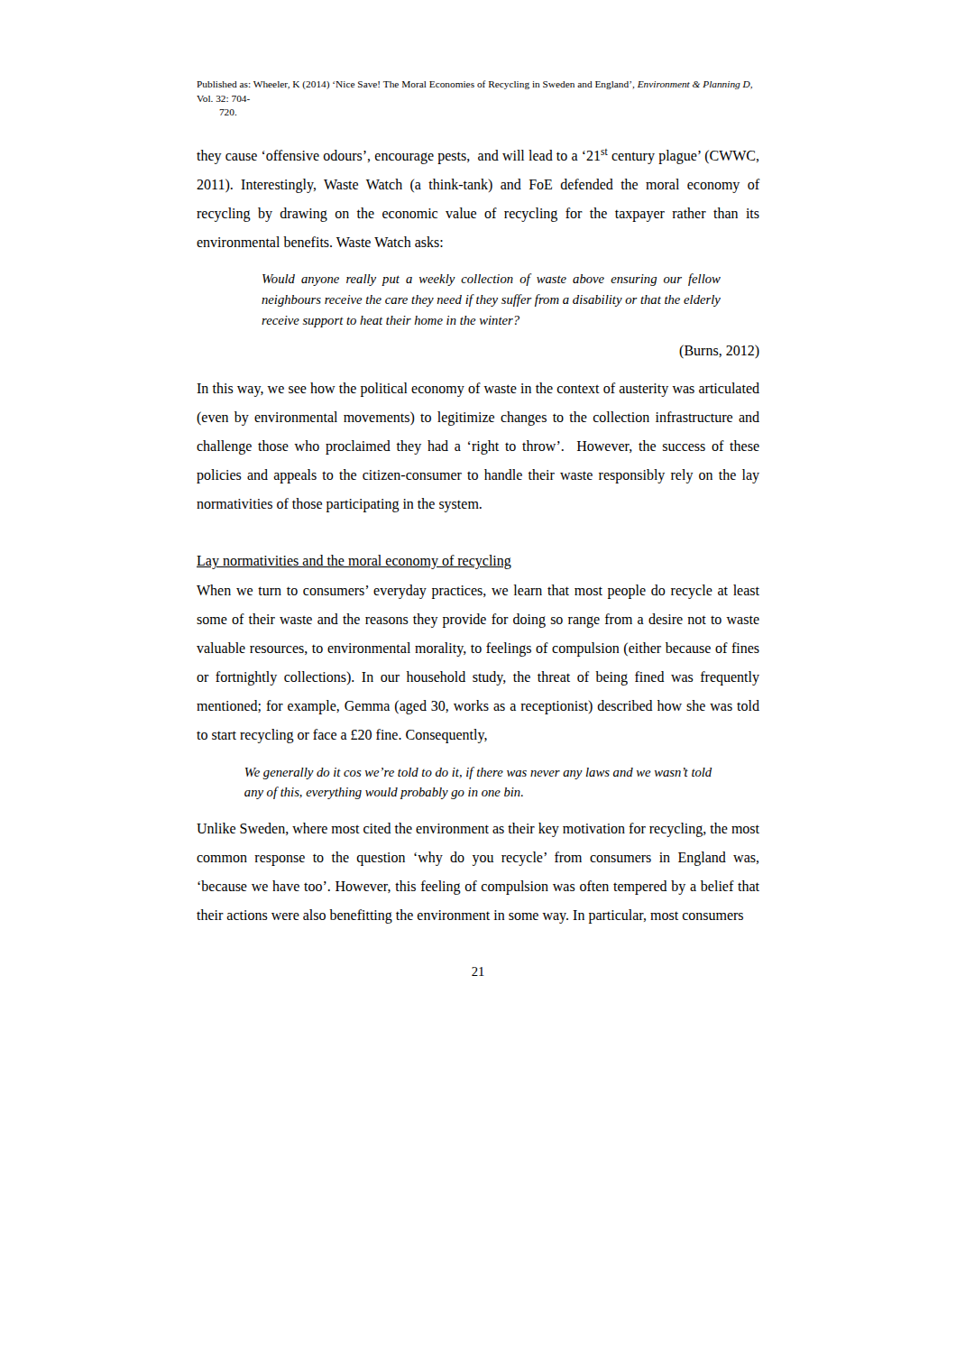Published as: Wheeler, K (2014) ‘Nice Save! The Moral Economies of Recycling in Sweden and England’, Environment & Planning D, Vol. 32: 704- 720.
they cause ‘offensive odours’, encourage pests, and will lead to a ‘21st century plague’ (CWWC, 2011). Interestingly, Waste Watch (a think-tank) and FoE defended the moral economy of recycling by drawing on the economic value of recycling for the taxpayer rather than its environmental benefits. Waste Watch asks:
Would anyone really put a weekly collection of waste above ensuring our fellow neighbours receive the care they need if they suffer from a disability or that the elderly receive support to heat their home in the winter?
(Burns, 2012)
In this way, we see how the political economy of waste in the context of austerity was articulated (even by environmental movements) to legitimize changes to the collection infrastructure and challenge those who proclaimed they had a ‘right to throw’. However, the success of these policies and appeals to the citizen-consumer to handle their waste responsibly rely on the lay normativities of those participating in the system.
Lay normativities and the moral economy of recycling
When we turn to consumers’ everyday practices, we learn that most people do recycle at least some of their waste and the reasons they provide for doing so range from a desire not to waste valuable resources, to environmental morality, to feelings of compulsion (either because of fines or fortnightly collections). In our household study, the threat of being fined was frequently mentioned; for example, Gemma (aged 30, works as a receptionist) described how she was told to start recycling or face a £20 fine. Consequently,
We generally do it cos we’re told to do it, if there was never any laws and we wasn’t told any of this, everything would probably go in one bin.
Unlike Sweden, where most cited the environment as their key motivation for recycling, the most common response to the question ‘why do you recycle’ from consumers in England was, ‘because we have too’. However, this feeling of compulsion was often tempered by a belief that their actions were also benefitting the environment in some way. In particular, most consumers
21